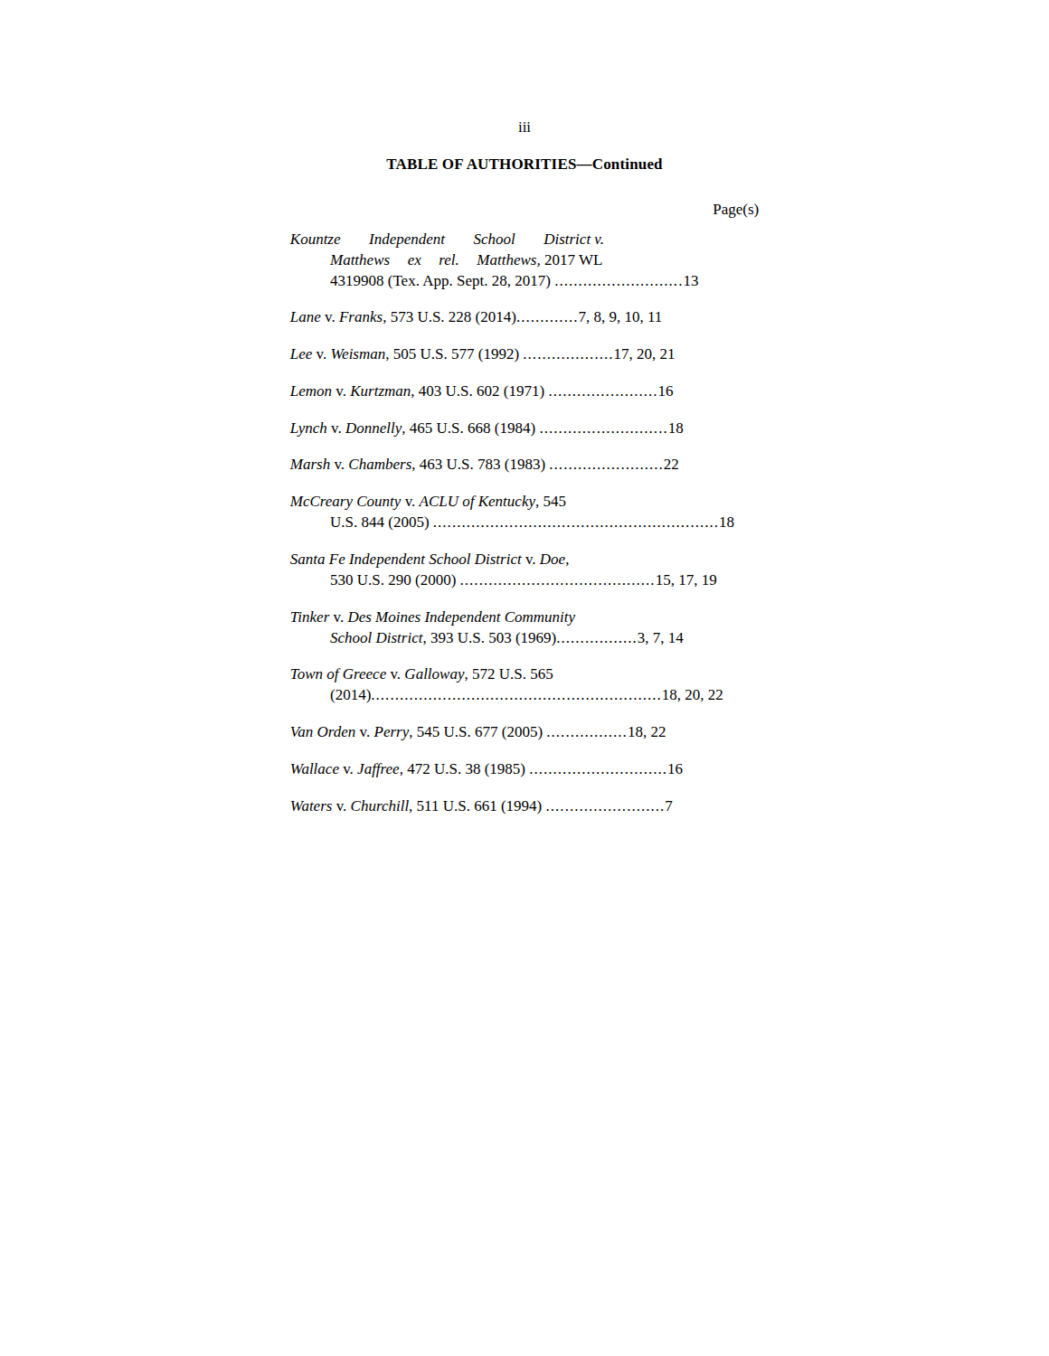iii
TABLE OF AUTHORITIES—Continued
Page(s)
Kountze Independent School District v.
Matthews ex rel. Matthews, 2017 WL
4319908 (Tex. App. Sept. 28, 2017) ........................... 13
Lane v. Franks, 573 U.S. 228 (2014)............. 7, 8, 9, 10, 11
Lee v. Weisman, 505 U.S. 577 (1992) ................... 17, 20, 21
Lemon v. Kurtzman, 403 U.S. 602 (1971) ....................... 16
Lynch v. Donnelly, 465 U.S. 668 (1984) ........................... 18
Marsh v. Chambers, 463 U.S. 783 (1983) ........................ 22
McCreary County v. ACLU of Kentucky, 545
U.S. 844 (2005) ............................................................ 18
Santa Fe Independent School District v. Doe,
530 U.S. 290 (2000) ......................................... 15, 17, 19
Tinker v. Des Moines Independent Community
School District, 393 U.S. 503 (1969)................. 3, 7, 14
Town of Greece v. Galloway, 572 U.S. 565
(2014)............................................................. 18, 20, 22
Van Orden v. Perry, 545 U.S. 677 (2005) ................. 18, 22
Wallace v. Jaffree, 472 U.S. 38 (1985) ............................. 16
Waters v. Churchill, 511 U.S. 661 (1994) ......................... 7